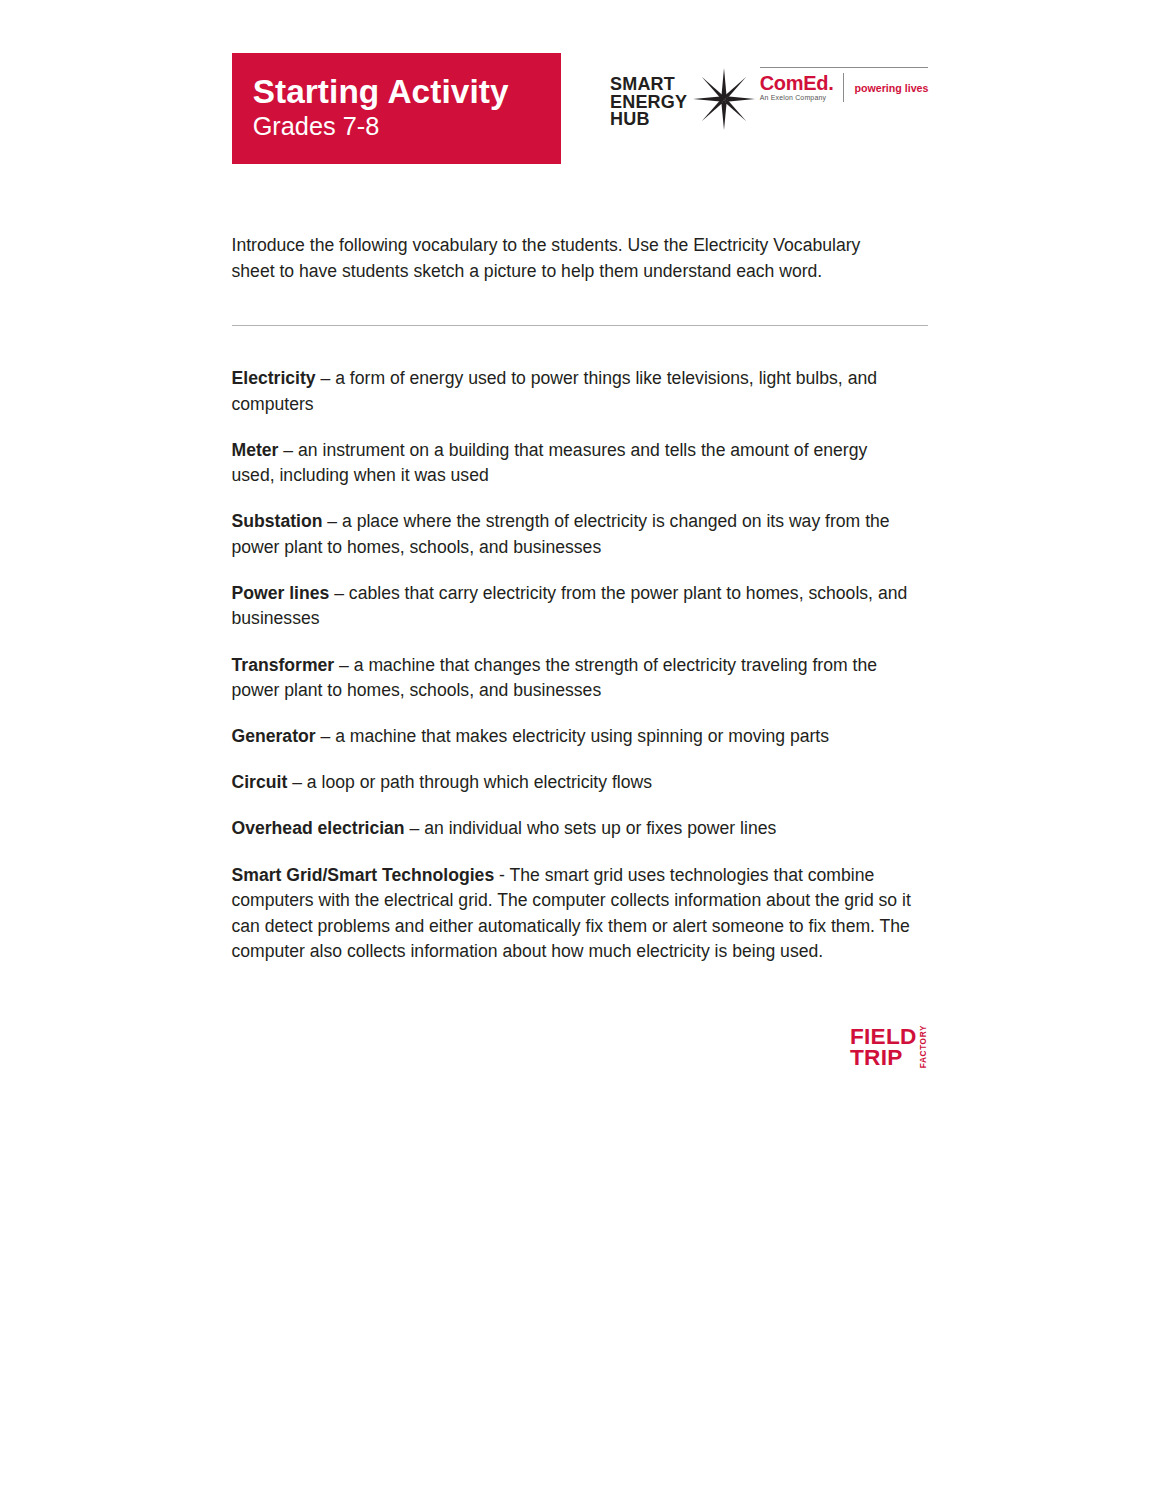Starting Activity Grades 7-8
Smart Energy Hub
ComEd.
An Exelon Company
powering lives
Introduce the following vocabulary to the students. Use the Electricity Vocabulary sheet to have students sketch a picture to help them understand each word.
Electricity
– a form of energy used to power things like televisions, light bulbs, and computers
Meter
– an instrument on a building that measures and tells the amount of energy used, including when it was used
Substation
– a place where the strength of electricity is changed on its way from the power plant to homes, schools, and businesses
Power lines
– cables that carry electricity from the power plant to homes, schools, and businesses
Transformer
– a machine that changes the strength of electricity traveling from the power plant to homes, schools, and businesses
Generator
– a machine that makes electricity using spinning or moving parts
Circuit
– a loop or path through which electricity flows
Overhead electrician
– an individual who sets up or fixes power lines
Smart Grid/Smart Technologies
- The smart grid uses technologies that combine computers with the electrical grid. The computer collects information about the grid so it can detect problems and either automatically fix them or alert someone to fix them. The computer also collects information about how much electricity is being used.
Field Trip
Factory